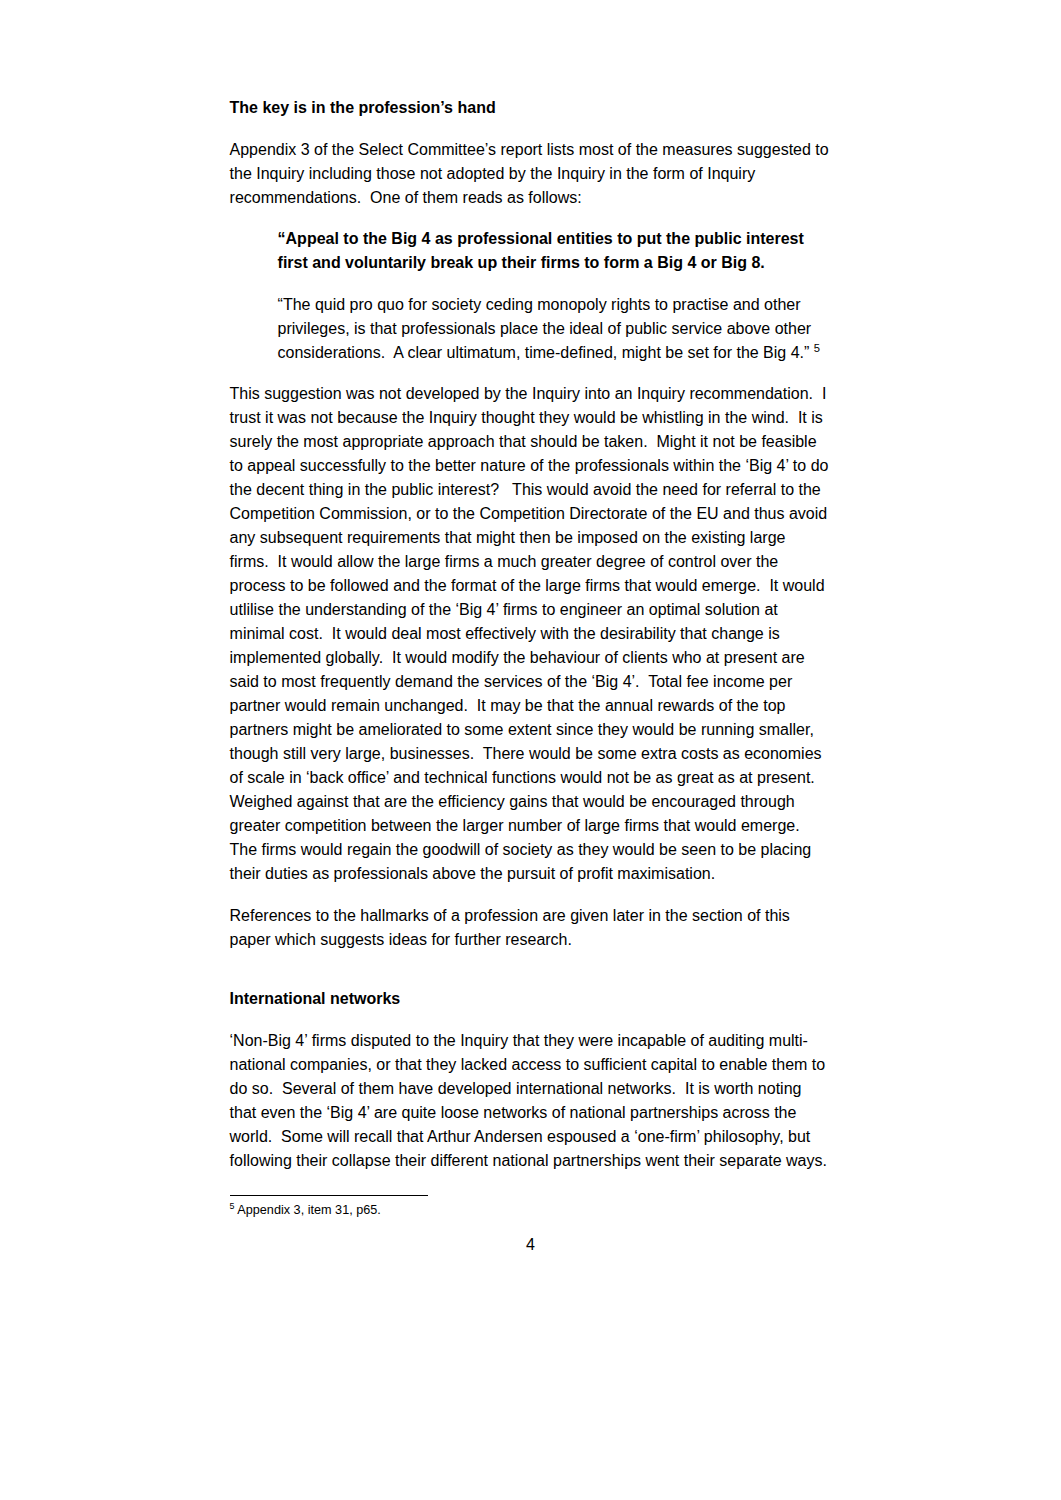The key is in the profession’s hand
Appendix 3 of the Select Committee’s report lists most of the measures suggested to the Inquiry including those not adopted by the Inquiry in the form of Inquiry recommendations. One of them reads as follows:
“Appeal to the Big 4 as professional entities to put the public interest first and voluntarily break up their firms to form a Big 4 or Big 8.
“The quid pro quo for society ceding monopoly rights to practise and other privileges, is that professionals place the ideal of public service above other considerations. A clear ultimatum, time-defined, might be set for the Big 4.” 5
This suggestion was not developed by the Inquiry into an Inquiry recommendation. I trust it was not because the Inquiry thought they would be whistling in the wind. It is surely the most appropriate approach that should be taken. Might it not be feasible to appeal successfully to the better nature of the professionals within the ‘Big 4’ to do the decent thing in the public interest? This would avoid the need for referral to the Competition Commission, or to the Competition Directorate of the EU and thus avoid any subsequent requirements that might then be imposed on the existing large firms. It would allow the large firms a much greater degree of control over the process to be followed and the format of the large firms that would emerge. It would utlilise the understanding of the ‘Big 4’ firms to engineer an optimal solution at minimal cost. It would deal most effectively with the desirability that change is implemented globally. It would modify the behaviour of clients who at present are said to most frequently demand the services of the ‘Big 4’. Total fee income per partner would remain unchanged. It may be that the annual rewards of the top partners might be ameliorated to some extent since they would be running smaller, though still very large, businesses. There would be some extra costs as economies of scale in ‘back office’ and technical functions would not be as great as at present. Weighed against that are the efficiency gains that would be encouraged through greater competition between the larger number of large firms that would emerge. The firms would regain the goodwill of society as they would be seen to be placing their duties as professionals above the pursuit of profit maximisation.
References to the hallmarks of a profession are given later in the section of this paper which suggests ideas for further research.
International networks
‘Non-Big 4’ firms disputed to the Inquiry that they were incapable of auditing multi-national companies, or that they lacked access to sufficient capital to enable them to do so. Several of them have developed international networks. It is worth noting that even the ‘Big 4’ are quite loose networks of national partnerships across the world. Some will recall that Arthur Andersen espoused a ‘one-firm’ philosophy, but following their collapse their different national partnerships went their separate ways.
5 Appendix 3, item 31, p65.
4